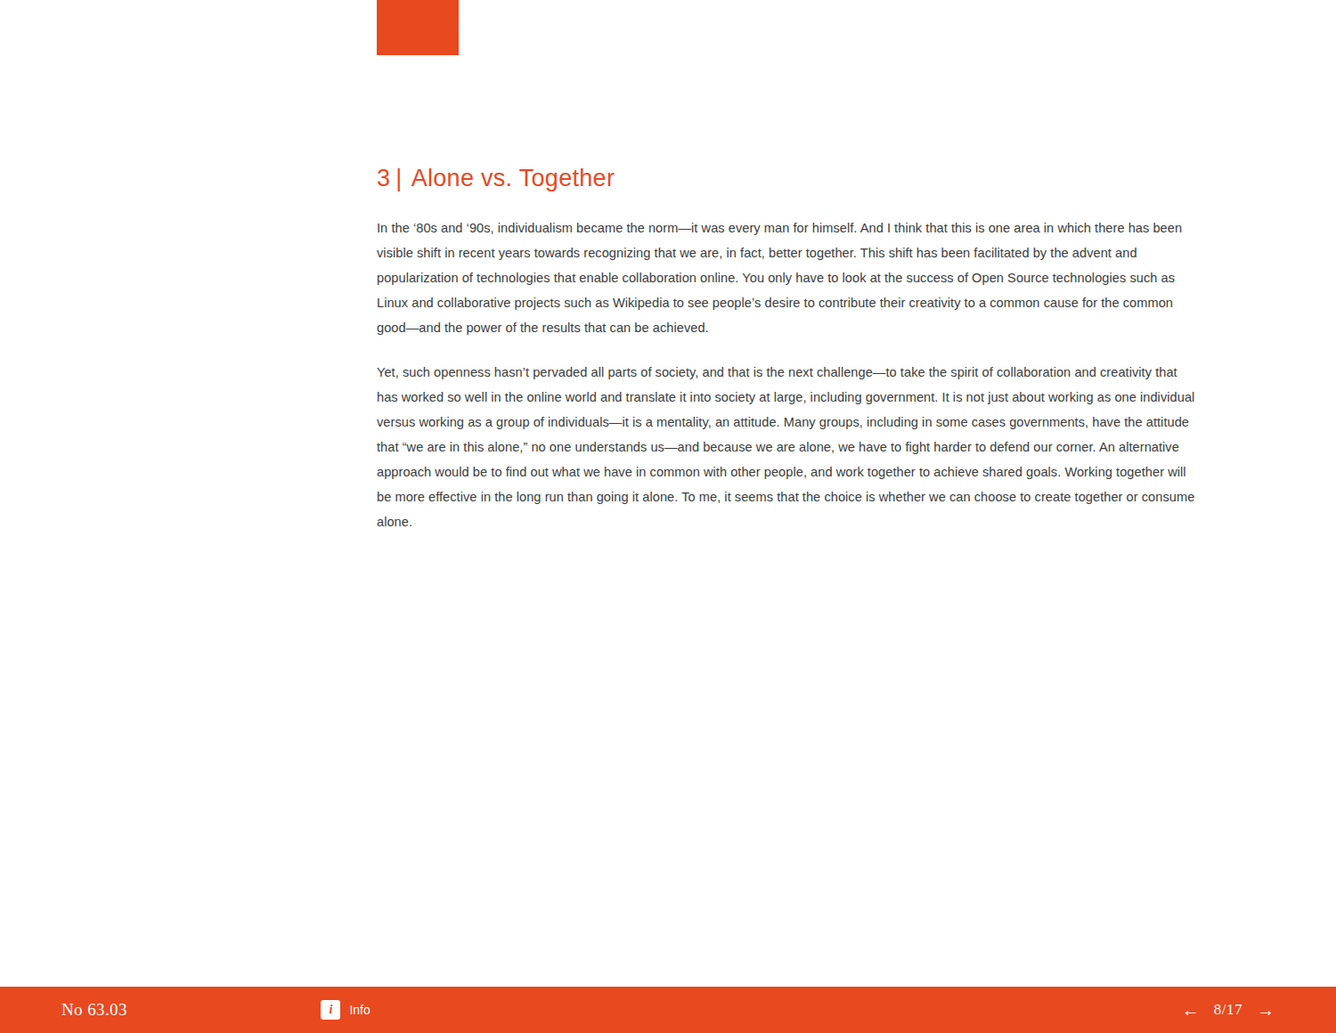ChangeThis
3|Alone vs. Together
In the ‘80s and ‘90s, individualism became the norm—it was every man for himself. And I think that this is one area in which there has been visible shift in recent years towards recognizing that we are, in fact, better together. This shift has been facilitated by the advent and popularization of technologies that enable collaboration online. You only have to look at the success of Open Source technologies such as Linux and collaborative projects such as Wikipedia to see people’s desire to contribute their creativity to a common cause for the common good—and the power of the results that can be achieved.
Yet, such openness hasn’t pervaded all parts of society, and that is the next challenge—to take the spirit of collaboration and creativity that has worked so well in the online world and translate it into society at large, including government. It is not just about working as one individual versus working as a group of individuals—it is a mentality, an attitude. Many groups, including in some cases governments, have the attitude that “we are in this alone,” no one understands us—and because we are alone, we have to fight harder to defend our corner. An alternative approach would be to find out what we have in common with other people, and work together to achieve shared goals. Working together will be more effective in the long run than going it alone. To me, it seems that the choice is whether we can choose to create together or consume alone.
No 63.03
iInfo
← 8/17 →